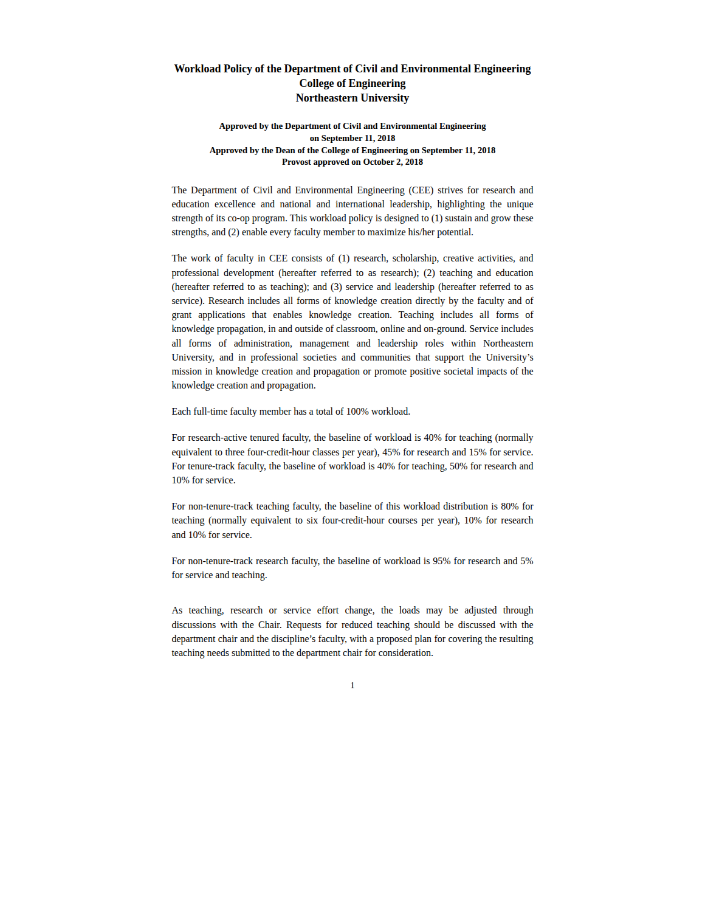Workload Policy of the Department of Civil and Environmental Engineering College of Engineering Northeastern University
Approved by the Department of Civil and Environmental Engineering on September 11, 2018 Approved by the Dean of the College of Engineering on September 11, 2018 Provost approved on October 2, 2018
The Department of Civil and Environmental Engineering (CEE) strives for research and education excellence and national and international leadership, highlighting the unique strength of its co-op program. This workload policy is designed to (1) sustain and grow these strengths, and (2) enable every faculty member to maximize his/her potential.
The work of faculty in CEE consists of (1) research, scholarship, creative activities, and professional development (hereafter referred to as research); (2) teaching and education (hereafter referred to as teaching); and (3) service and leadership (hereafter referred to as service). Research includes all forms of knowledge creation directly by the faculty and of grant applications that enables knowledge creation. Teaching includes all forms of knowledge propagation, in and outside of classroom, online and on-ground. Service includes all forms of administration, management and leadership roles within Northeastern University, and in professional societies and communities that support the University’s mission in knowledge creation and propagation or promote positive societal impacts of the knowledge creation and propagation.
Each full-time faculty member has a total of 100% workload.
For research-active tenured faculty, the baseline of workload is 40% for teaching (normally equivalent to three four-credit-hour classes per year), 45% for research and 15% for service. For tenure-track faculty, the baseline of workload is 40% for teaching, 50% for research and 10% for service.
For non-tenure-track teaching faculty, the baseline of this workload distribution is 80% for teaching (normally equivalent to six four-credit-hour courses per year), 10% for research and 10% for service.
For non-tenure-track research faculty, the baseline of workload is 95% for research and 5% for service and teaching.
As teaching, research or service effort change, the loads may be adjusted through discussions with the Chair. Requests for reduced teaching should be discussed with the department chair and the discipline’s faculty, with a proposed plan for covering the resulting teaching needs submitted to the department chair for consideration.
1